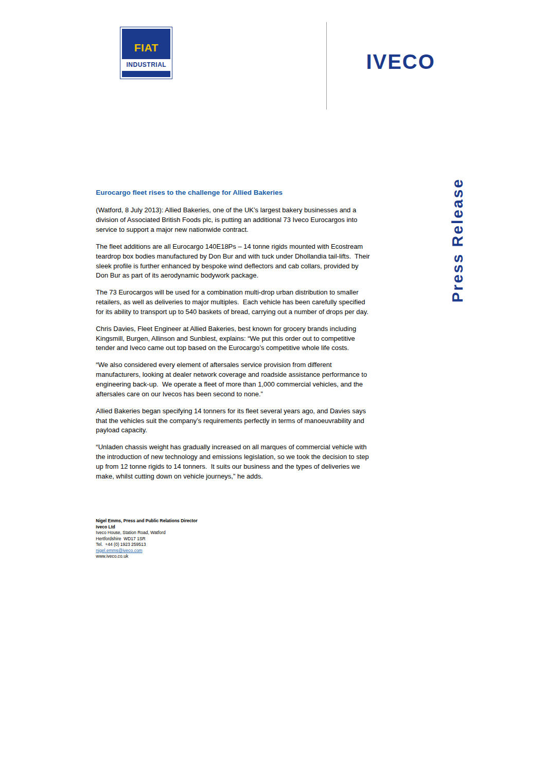FIAT INDUSTRIAL
IVECO
Press Release
Eurocargo fleet rises to the challenge for Allied Bakeries
(Watford, 8 July 2013): Allied Bakeries, one of the UK’s largest bakery businesses and a division of Associated British Foods plc, is putting an additional 73 Iveco Eurocargos into service to support a major new nationwide contract.
The fleet additions are all Eurocargo 140E18Ps – 14 tonne rigids mounted with Ecostream teardrop box bodies manufactured by Don Bur and with tuck under Dhollandia tail-lifts. Their sleek profile is further enhanced by bespoke wind deflectors and cab collars, provided by Don Bur as part of its aerodynamic bodywork package.
The 73 Eurocargos will be used for a combination multi-drop urban distribution to smaller retailers, as well as deliveries to major multiples. Each vehicle has been carefully specified for its ability to transport up to 540 baskets of bread, carrying out a number of drops per day.
Chris Davies, Fleet Engineer at Allied Bakeries, best known for grocery brands including Kingsmill, Burgen, Allinson and Sunblest, explains: “We put this order out to competitive tender and Iveco came out top based on the Eurocargo’s competitive whole life costs.
“We also considered every element of aftersales service provision from different manufacturers, looking at dealer network coverage and roadside assistance performance to engineering back-up. We operate a fleet of more than 1,000 commercial vehicles, and the aftersales care on our Ivecos has been second to none.”
Allied Bakeries began specifying 14 tonners for its fleet several years ago, and Davies says that the vehicles suit the company’s requirements perfectly in terms of manoeuvrability and payload capacity.
“Unladen chassis weight has gradually increased on all marques of commercial vehicle with the introduction of new technology and emissions legislation, so we took the decision to step up from 12 tonne rigids to 14 tonners. It suits our business and the types of deliveries we make, whilst cutting down on vehicle journeys,” he adds.
Nigel Emms, Press and Public Relations Director
Iveco Ltd
Iveco House, Station Road, Watford
Hertfordshire WD17 1SR
Tel. +44 (0) 1923 259513
nigel.emms@iveco.com
www.iveco.co.uk